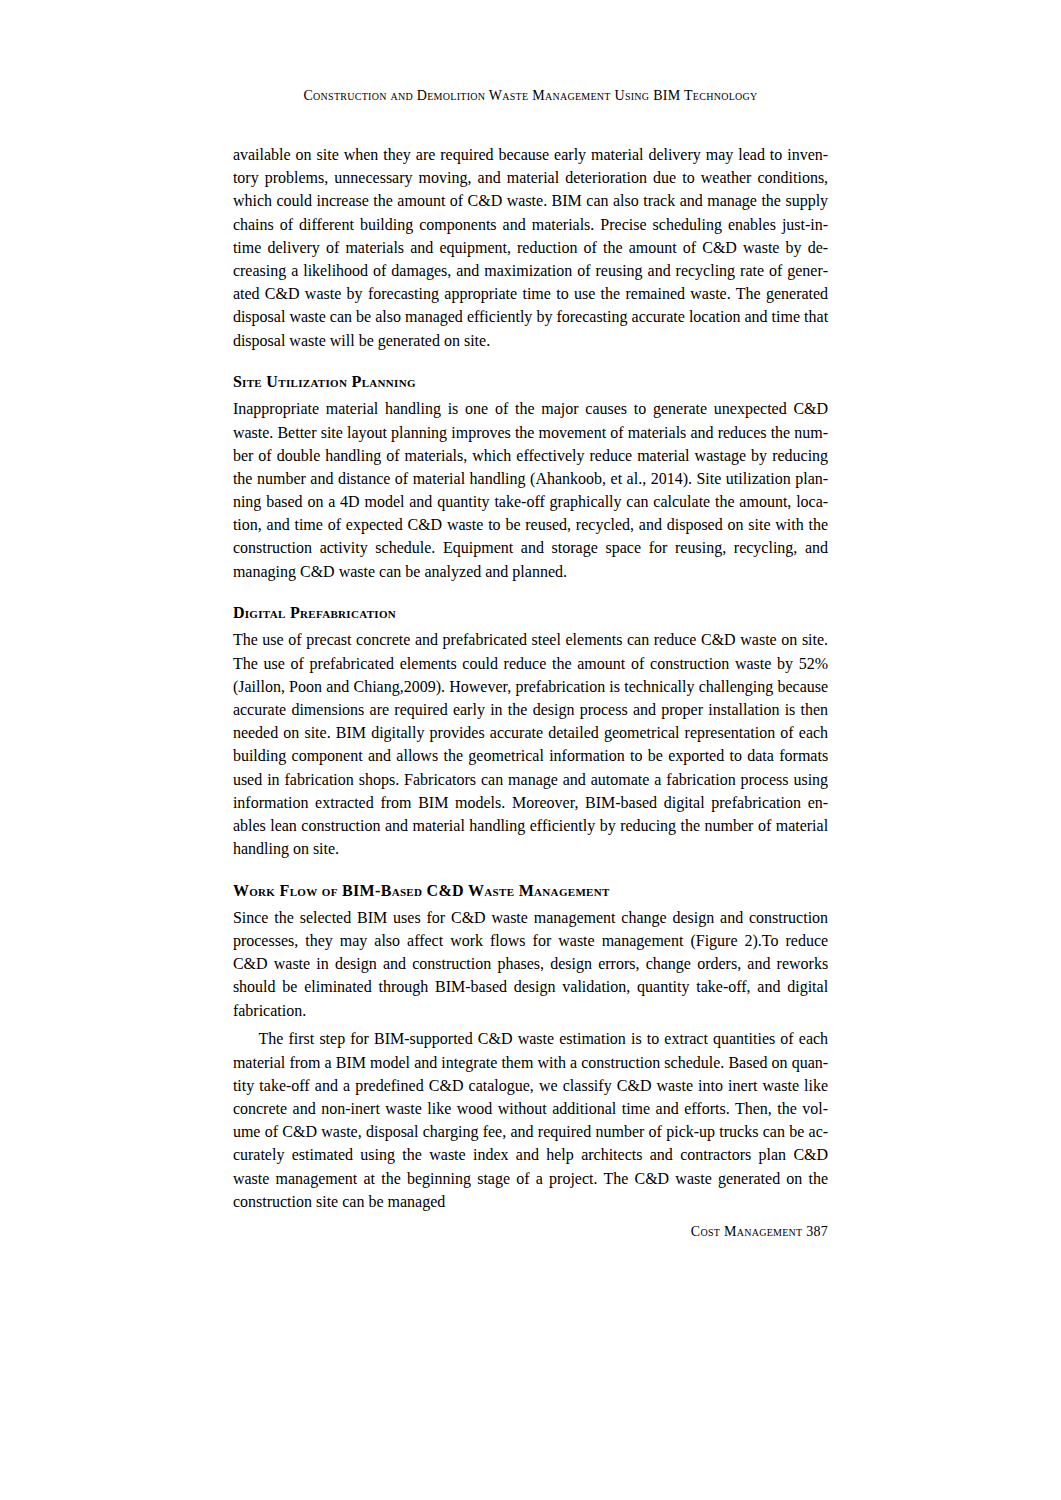Construction and Demolition Waste Management Using BIM Technology
available on site when they are required because early material delivery may lead to inventory problems, unnecessary moving, and material deterioration due to weather conditions, which could increase the amount of C&D waste. BIM can also track and manage the supply chains of different building components and materials. Precise scheduling enables just-in-time delivery of materials and equipment, reduction of the amount of C&D waste by decreasing a likelihood of damages, and maximization of reusing and recycling rate of generated C&D waste by forecasting appropriate time to use the remained waste. The generated disposal waste can be also managed efficiently by forecasting accurate location and time that disposal waste will be generated on site.
Site Utilization Planning
Inappropriate material handling is one of the major causes to generate unexpected C&D waste. Better site layout planning improves the movement of materials and reduces the number of double handling of materials, which effectively reduce material wastage by reducing the number and distance of material handling (Ahankoob, et al., 2014). Site utilization planning based on a 4D model and quantity take-off graphically can calculate the amount, location, and time of expected C&D waste to be reused, recycled, and disposed on site with the construction activity schedule. Equipment and storage space for reusing, recycling, and managing C&D waste can be analyzed and planned.
Digital Prefabrication
The use of precast concrete and prefabricated steel elements can reduce C&D waste on site. The use of prefabricated elements could reduce the amount of construction waste by 52% (Jaillon, Poon and Chiang,2009). However, prefabrication is technically challenging because accurate dimensions are required early in the design process and proper installation is then needed on site. BIM digitally provides accurate detailed geometrical representation of each building component and allows the geometrical information to be exported to data formats used in fabrication shops. Fabricators can manage and automate a fabrication process using information extracted from BIM models. Moreover, BIM-based digital prefabrication enables lean construction and material handling efficiently by reducing the number of material handling on site.
Work Flow of BIM-Based C&D Waste Management
Since the selected BIM uses for C&D waste management change design and construction processes, they may also affect work flows for waste management (Figure 2).To reduce C&D waste in design and construction phases, design errors, change orders, and reworks should be eliminated through BIM-based design validation, quantity take-off, and digital fabrication.
The first step for BIM-supported C&D waste estimation is to extract quantities of each material from a BIM model and integrate them with a construction schedule. Based on quantity take-off and a predefined C&D catalogue, we classify C&D waste into inert waste like concrete and non-inert waste like wood without additional time and efforts. Then, the volume of C&D waste, disposal charging fee, and required number of pick-up trucks can be accurately estimated using the waste index and help architects and contractors plan C&D waste management at the beginning stage of a project. The C&D waste generated on the construction site can be managed
Cost Management 387